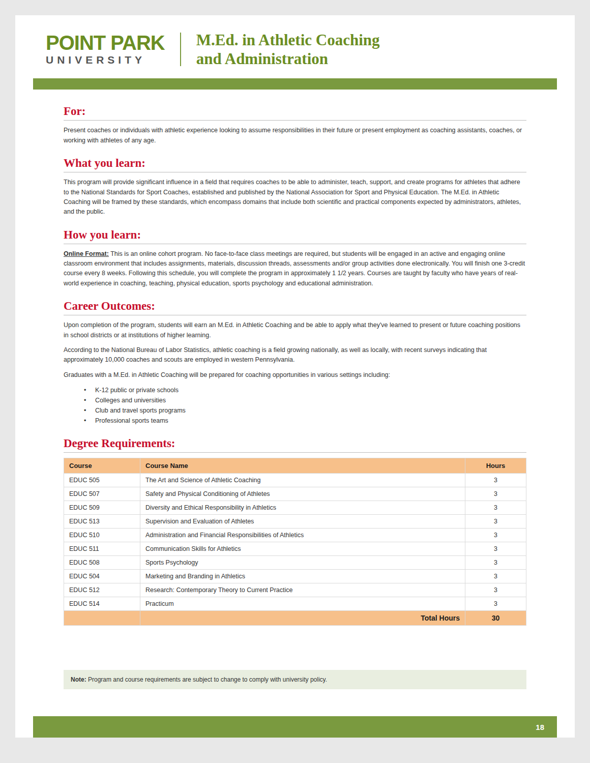POINT PARK
UNIVERSITY
M.Ed. in Athletic Coaching
and Administration
For:
Present coaches or individuals with athletic experience looking to assume responsibilities in their future or present employment as coaching assistants, coaches, or working with athletes of any age.
What you learn:
This program will provide significant influence in a field that requires coaches to be able to administer, teach, support, and create programs for athletes that adhere to the National Standards for Sport Coaches, established and published by the National Association for Sport and Physical Education. The M.Ed. in Athletic Coaching will be framed by these standards, which encompass domains that include both scientific and practical components expected by administrators, athletes, and the public.
How you learn:
Online Format: This is an online cohort program. No face-to-face class meetings are required, but students will be engaged in an active and engaging online classroom environment that includes assignments, materials, discussion threads, assessments and/or group activities done electronically. You will finish one 3-credit course every 8 weeks. Following this schedule, you will complete the program in approximately 1 1/2 years. Courses are taught by faculty who have years of real-world experience in coaching, teaching, physical education, sports psychology and educational administration.
Career Outcomes:
Upon completion of the program, students will earn an M.Ed. in Athletic Coaching and be able to apply what they've learned to present or future coaching positions in school districts or at institutions of higher learning.
According to the National Bureau of Labor Statistics, athletic coaching is a field growing nationally, as well as locally, with recent surveys indicating that approximately 10,000 coaches and scouts are employed in western Pennsylvania.
Graduates with a M.Ed. in Athletic Coaching will be prepared for coaching opportunities in various settings including:
K-12 public or private schools
Colleges and universities
Club and travel sports programs
Professional sports teams
Degree Requirements:
| Course | Course Name | Hours |
| --- | --- | --- |
| EDUC 505 | The Art and Science of Athletic Coaching | 3 |
| EDUC 507 | Safety and Physical Conditioning of Athletes | 3 |
| EDUC 509 | Diversity and Ethical Responsibility in Athletics | 3 |
| EDUC 513 | Supervision and Evaluation of Athletes | 3 |
| EDUC 510 | Administration and Financial Responsibilities of Athletics | 3 |
| EDUC 511 | Communication Skills for Athletics | 3 |
| EDUC 508 | Sports Psychology | 3 |
| EDUC 504 | Marketing and Branding in Athletics | 3 |
| EDUC 512 | Research: Contemporary Theory to Current Practice | 3 |
| EDUC 514 | Practicum | 3 |
| | Total Hours | 30 |
Note: Program and course requirements are subject to change to comply with university policy.
18